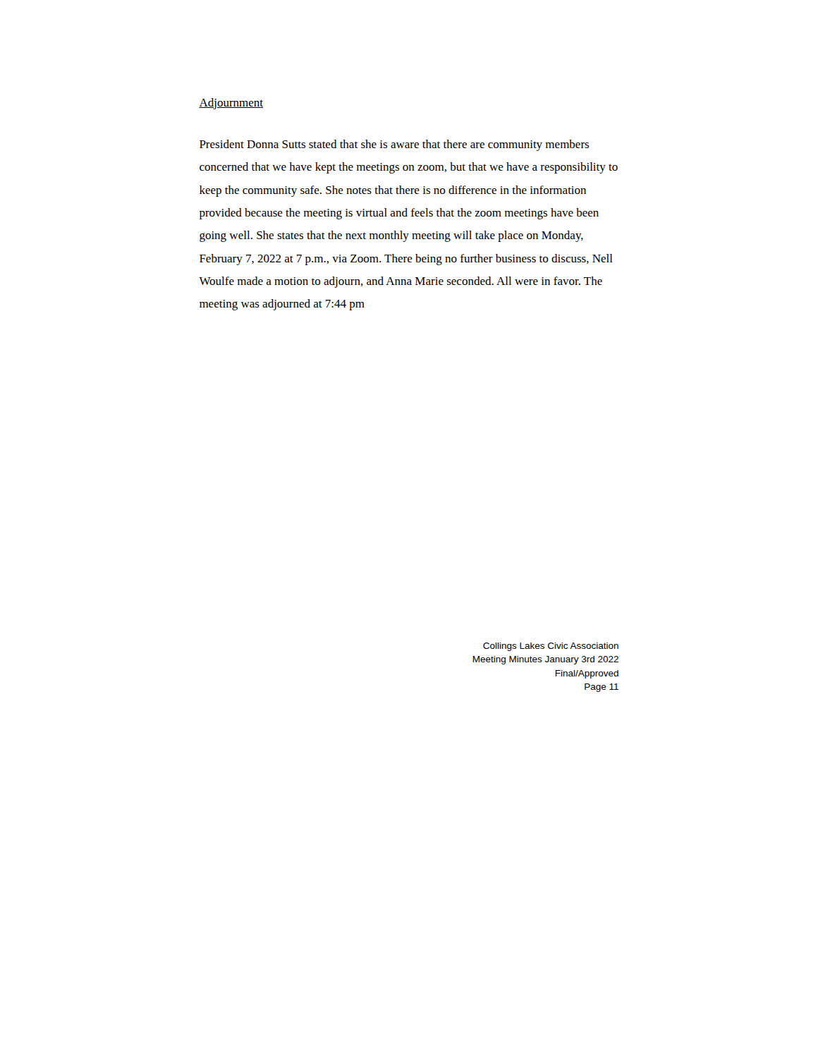Adjournment
President Donna Sutts stated that she is aware that there are community members concerned that we have kept the meetings on zoom, but that we have a responsibility to keep the community safe. She notes that there is no difference in the information provided because the meeting is virtual and feels that the zoom meetings have been going well. She states that the next monthly meeting will take place on Monday, February 7, 2022 at 7 p.m., via Zoom. There being no further business to discuss, Nell Woulfe made a motion to adjourn, and Anna Marie seconded. All were in favor. The meeting was adjourned at 7:44 pm
Collings Lakes Civic Association
Meeting Minutes January 3rd 2022
Final/Approved
Page 11